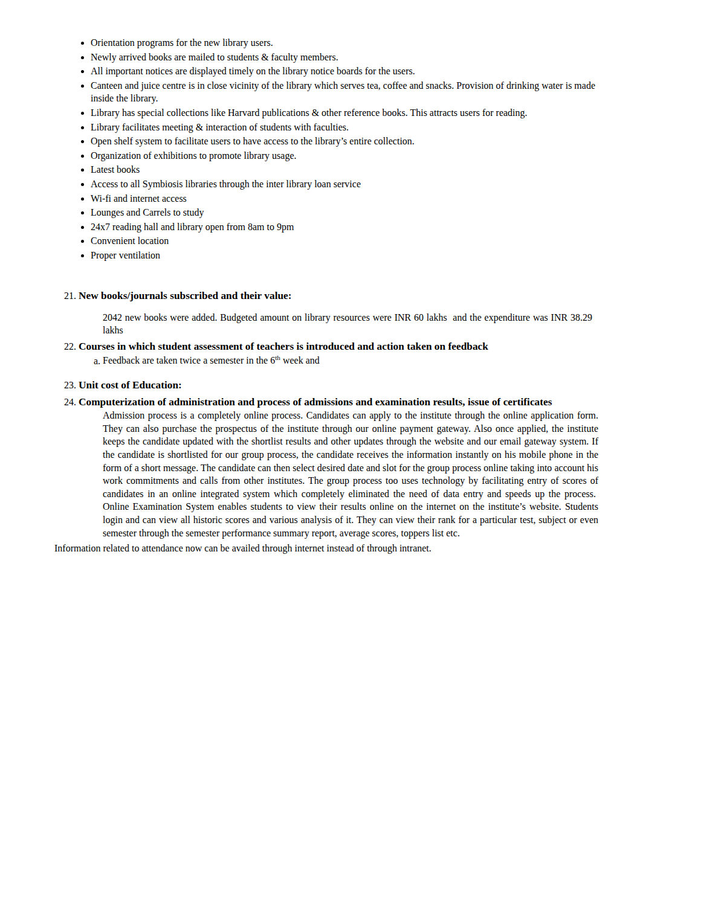Orientation programs for the new library users.
Newly arrived books are mailed to students & faculty members.
All important notices are displayed timely on the library notice boards for the users.
Canteen and juice centre is in close vicinity of the library which serves tea, coffee and snacks. Provision of drinking water is made inside the library.
Library has special collections like Harvard publications & other reference books. This attracts users for reading.
Library facilitates meeting & interaction of students with faculties.
Open shelf system to facilitate users to have access to the library’s entire collection.
Organization of exhibitions to promote library usage.
Latest books
Access to all Symbiosis libraries through the inter library loan service
Wi-fi and internet access
Lounges and Carrels to study
24x7 reading hall and library open from 8am to 9pm
Convenient location
Proper ventilation
New books/journals subscribed and their value:
2042 new books were added. Budgeted amount on library resources were INR 60 lakhs and the expenditure was INR 38.29 lakhs
Courses in which student assessment of teachers is introduced and action taken on feedback
Feedback are taken twice a semester in the 6th week and
Unit cost of Education:
Computerization of administration and process of admissions and examination results, issue of certificates
Admission process is a completely online process. Candidates can apply to the institute through the online application form. They can also purchase the prospectus of the institute through our online payment gateway. Also once applied, the institute keeps the candidate updated with the shortlist results and other updates through the website and our email gateway system. If the candidate is shortlisted for our group process, the candidate receives the information instantly on his mobile phone in the form of a short message. The candidate can then select desired date and slot for the group process online taking into account his work commitments and calls from other institutes. The group process too uses technology by facilitating entry of scores of candidates in an online integrated system which completely eliminated the need of data entry and speeds up the process. Online Examination System enables students to view their results online on the internet on the institute’s website. Students login and can view all historic scores and various analysis of it. They can view their rank for a particular test, subject or even semester through the semester performance summary report, average scores, toppers list etc.
Information related to attendance now can be availed through internet instead of through intranet.